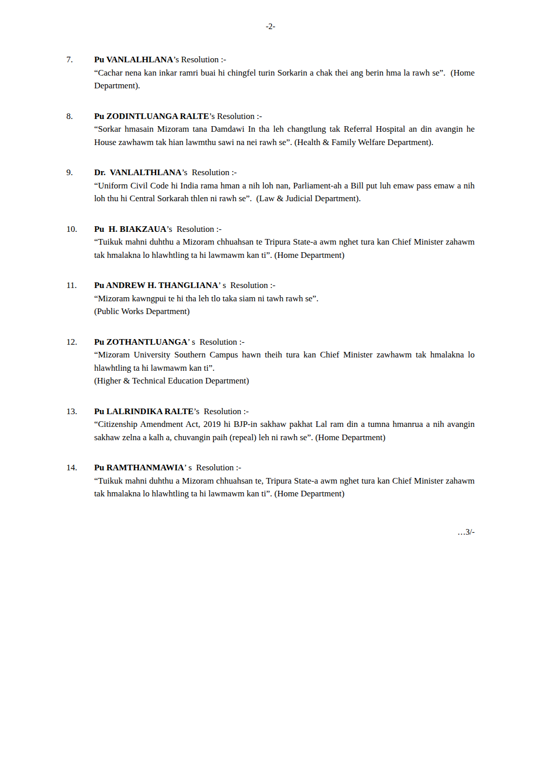-2-
7.
Pu VANLALHLANA’s Resolution :-
“Cachar nena kan inkar ramri buai hi chingfel turin Sorkarin a chak thei ang berin hma la rawh se”. (Home Department).
8.
Pu ZODINTLUANGA RALTE’s Resolution :-
“Sorkar hmasain Mizoram tana Damdawi In tha leh changtlung tak Referral Hospital an din avangin he House zawhawm tak hian lawmthu sawi na nei rawh se”. (Health & Family Welfare Department).
9.
Dr. VANLALTHLANA’s Resolution :-
“Uniform Civil Code hi India rama hman a nih loh nan, Parliament-ah a Bill put luh emaw pass emaw a nih loh thu hi Central Sorkarah thlen ni rawh se”. (Law & Judicial Department).
10.
Pu H. BIAKZAUA’s Resolution :-
“Tuikuk mahni duhthu a Mizoram chhuahsan te Tripura State-a awm nghet tura kan Chief Minister zahawm tak hmalakna lo hlawhtling ta hi lawmawm kan ti”. (Home Department)
11.
Pu ANDREW H. THANGLIANA’ s Resolution :-
“Mizoram kawngpui te hi tha leh tlo taka siam ni tawh rawh se”.
(Public Works Department)
12.
Pu ZOTHANTLUANGA’ s Resolution :-
“Mizoram University Southern Campus hawn theih tura kan Chief Minister zawhawm tak hmalakna lo hlawhtling ta hi lawmawm kan ti”.
(Higher & Technical Education Department)
13.
Pu LALRINDIKA RALTE’s Resolution :-
“Citizenship Amendment Act, 2019 hi BJP-in sakhaw pakhat Lal ram din a tumna hmanrua a nih avangin sakhaw zelna a kalh a, chuvangin paih (repeal) leh ni rawh se”. (Home Department)
14.
Pu RAMTHANMAWIA’ s Resolution :-
“Tuikuk mahni duhthu a Mizoram chhuahsan te, Tripura State-a awm nghet tura kan Chief Minister zahawm tak hmalakna lo hlawhtling ta hi lawmawm kan ti”. (Home Department)
…3/-